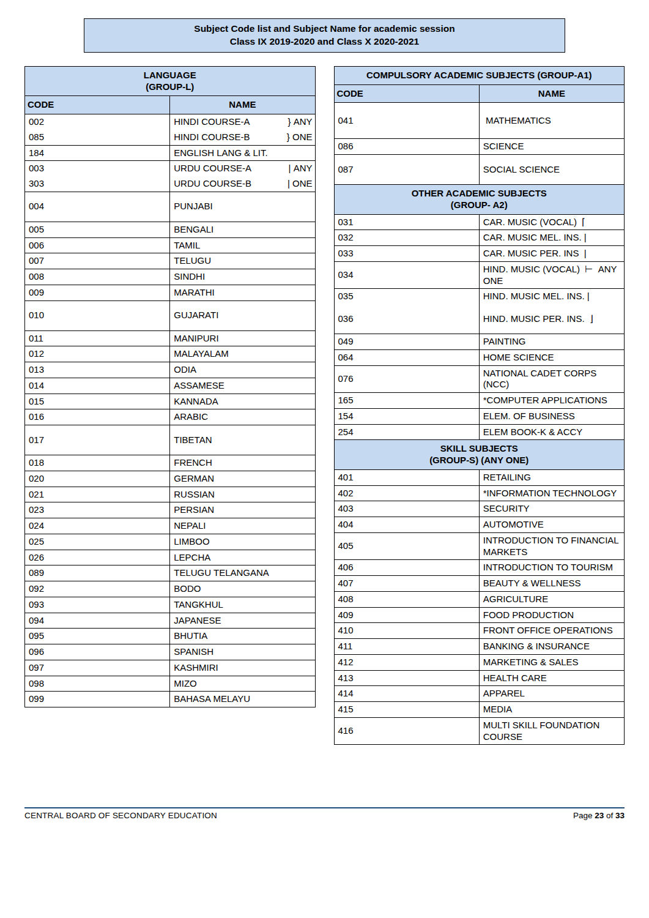Subject Code list and Subject Name for academic session
Class IX 2019-2020 and Class X 2020-2021
| LANGUAGE (GROUP-L) |
| CODE | NAME |
| 002 | HINDI COURSE-A } ANY |
| 085 | HINDI COURSE-B } ONE |
| 184 | ENGLISH LANG & LIT. |
| 003 | URDU COURSE-A / ANY |
| 303 | URDU COURSE-B / ONE |
| 004 | PUNJABI |
| 005 | BENGALI |
| 006 | TAMIL |
| 007 | TELUGU |
| 008 | SINDHI |
| 009 | MARATHI |
| 010 | GUJARATI |
| 011 | MANIPURI |
| 012 | MALAYALAM |
| 013 | ODIA |
| 014 | ASSAMESE |
| 015 | KANNADA |
| 016 | ARABIC |
| 017 | TIBETAN |
| 018 | FRENCH |
| 020 | GERMAN |
| 021 | RUSSIAN |
| 023 | PERSIAN |
| 024 | NEPALI |
| 025 | LIMBOO |
| 026 | LEPCHA |
| 089 | TELUGU TELANGANA |
| 092 | BODO |
| 093 | TANGKHUL |
| 094 | JAPANESE |
| 095 | BHUTIA |
| 096 | SPANISH |
| 097 | KASHMIRI |
| 098 | MIZO |
| 099 | BAHASA MELAYU |
| COMPULSORY ACADEMIC SUBJECTS (GROUP-A1) |
| CODE | NAME |
| 041 | MATHEMATICS |
| 086 | SCIENCE |
| 087 | SOCIAL SCIENCE |
| OTHER ACADEMIC SUBJECTS (GROUP- A2) |
| 031 | CAR. MUSIC (VOCAL) ⌈ |
| 032 | CAR. MUSIC MEL. INS. / |
| 033 | CAR. MUSIC PER. INS / |
| 034 | HIND. MUSIC (VOCAL) ⊢ ANY ONE |
| 035 | HIND. MUSIC MEL. INS. / |
| 036 | HIND. MUSIC PER. INS. ⌋ |
| 049 | PAINTING |
| 064 | HOME SCIENCE |
| 076 | NATIONAL CADET CORPS (NCC) |
| 165 | *COMPUTER APPLICATIONS |
| 154 | ELEM. OF BUSINESS |
| 254 | ELEM BOOK-K & ACCY |
| SKILL SUBJECTS (GROUP-S) (ANY ONE) |
| 401 | RETAILING |
| 402 | *INFORMATION TECHNOLOGY |
| 403 | SECURITY |
| 404 | AUTOMOTIVE |
| 405 | INTRODUCTION TO FINANCIAL MARKETS |
| 406 | INTRODUCTION TO TOURISM |
| 407 | BEAUTY & WELLNESS |
| 408 | AGRICULTURE |
| 409 | FOOD PRODUCTION |
| 410 | FRONT OFFICE OPERATIONS |
| 411 | BANKING & INSURANCE |
| 412 | MARKETING & SALES |
| 413 | HEALTH CARE |
| 414 | APPAREL |
| 415 | MEDIA |
| 416 | MULTI SKILL FOUNDATION COURSE |
CENTRAL BOARD OF SECONDARY EDUCATION
Page 23 of 33